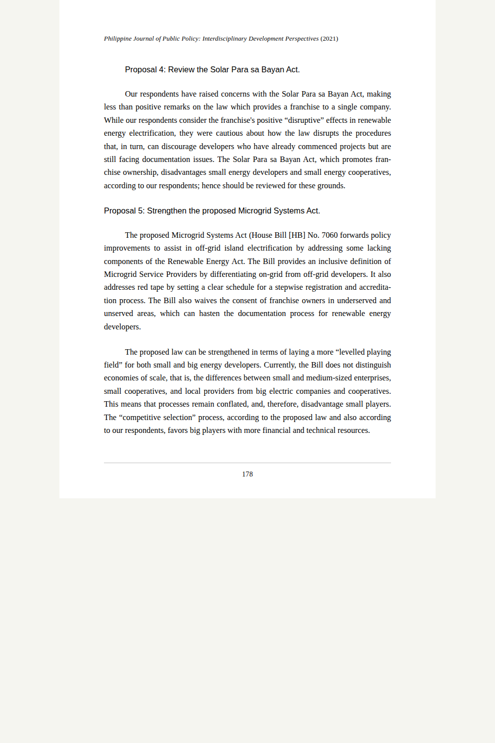Philippine Journal of Public Policy: Interdisciplinary Development Perspectives (2021)
Proposal 4: Review the Solar Para sa Bayan Act.
Our respondents have raised concerns with the Solar Para sa Bayan Act, making less than positive remarks on the law which provides a franchise to a single company. While our respondents consider the franchise's positive “disruptive” effects in renewable energy electrification, they were cautious about how the law disrupts the procedures that, in turn, can discourage developers who have already commenced projects but are still facing documentation issues. The Solar Para sa Bayan Act, which promotes franchise ownership, disadvantages small energy developers and small energy cooperatives, according to our respondents; hence should be reviewed for these grounds.
Proposal 5: Strengthen the proposed Microgrid Systems Act.
The proposed Microgrid Systems Act (House Bill [HB] No. 7060 forwards policy improvements to assist in off-grid island electrification by addressing some lacking components of the Renewable Energy Act. The Bill provides an inclusive definition of Microgrid Service Providers by differentiating on-grid from off-grid developers. It also addresses red tape by setting a clear schedule for a stepwise registration and accreditation process. The Bill also waives the consent of franchise owners in underserved and unserved areas, which can hasten the documentation process for renewable energy developers.
The proposed law can be strengthened in terms of laying a more “levelled playing field” for both small and big energy developers. Currently, the Bill does not distinguish economies of scale, that is, the differences between small and medium-sized enterprises, small cooperatives, and local providers from big electric companies and cooperatives. This means that processes remain conflated, and, therefore, disadvantage small players. The “competitive selection” process, according to the proposed law and also according to our respondents, favors big players with more financial and technical resources.
178